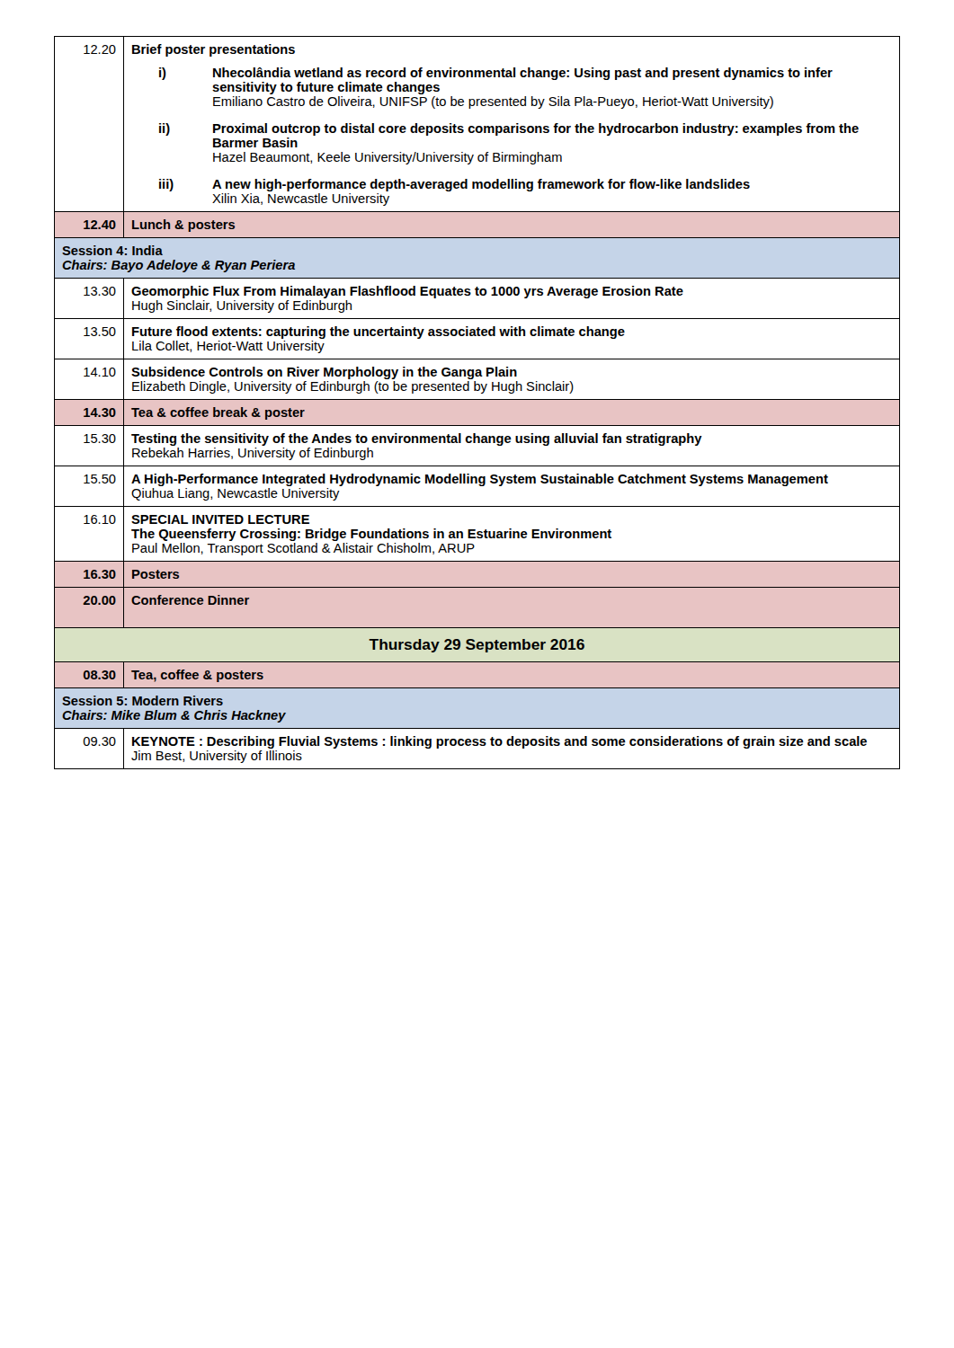| 12.20 | Brief poster presentations i) Nhecolândia wetland as record of environmental change: Using past and present dynamics to infer sensitivity to future climate changes Emiliano Castro de Oliveira, UNIFSP (to be presented by Sila Pla-Pueyo, Heriot-Watt University) ii) Proximal outcrop to distal core deposits comparisons for the hydrocarbon industry: examples from the Barmer Basin Hazel Beaumont, Keele University/University of Birmingham iii) A new high-performance depth-averaged modelling framework for flow-like landslides Xilin Xia, Newcastle University |
| 12.40 | Lunch & posters |
| Session 4: India Chairs: Bayo Adeloye & Ryan Periera |
| 13.30 | Geomorphic Flux From Himalayan Flashflood Equates to 1000 yrs Average Erosion Rate Hugh Sinclair, University of Edinburgh |
| 13.50 | Future flood extents: capturing the uncertainty associated with climate change Lila Collet, Heriot-Watt University |
| 14.10 | Subsidence Controls on River Morphology in the Ganga Plain Elizabeth Dingle, University of Edinburgh (to be presented by Hugh Sinclair) |
| 14.30 | Tea & coffee break & poster |
| 15.30 | Testing the sensitivity of the Andes to environmental change using alluvial fan stratigraphy Rebekah Harries, University of Edinburgh |
| 15.50 | A High-Performance Integrated Hydrodynamic Modelling System Sustainable Catchment Systems Management Qiuhua Liang, Newcastle University |
| 16.10 | SPECIAL INVITED LECTURE The Queensferry Crossing: Bridge Foundations in an Estuarine Environment Paul Mellon, Transport Scotland & Alistair Chisholm, ARUP |
| 16.30 | Posters |
| 20.00 | Conference Dinner |
| Thursday 29 September 2016 |
| 08.30 | Tea, coffee & posters |
| Session 5: Modern Rivers Chairs: Mike Blum & Chris Hackney |
| 09.30 | KEYNOTE : Describing Fluvial Systems : linking process to deposits and some considerations of grain size and scale Jim Best, University of Illinois |